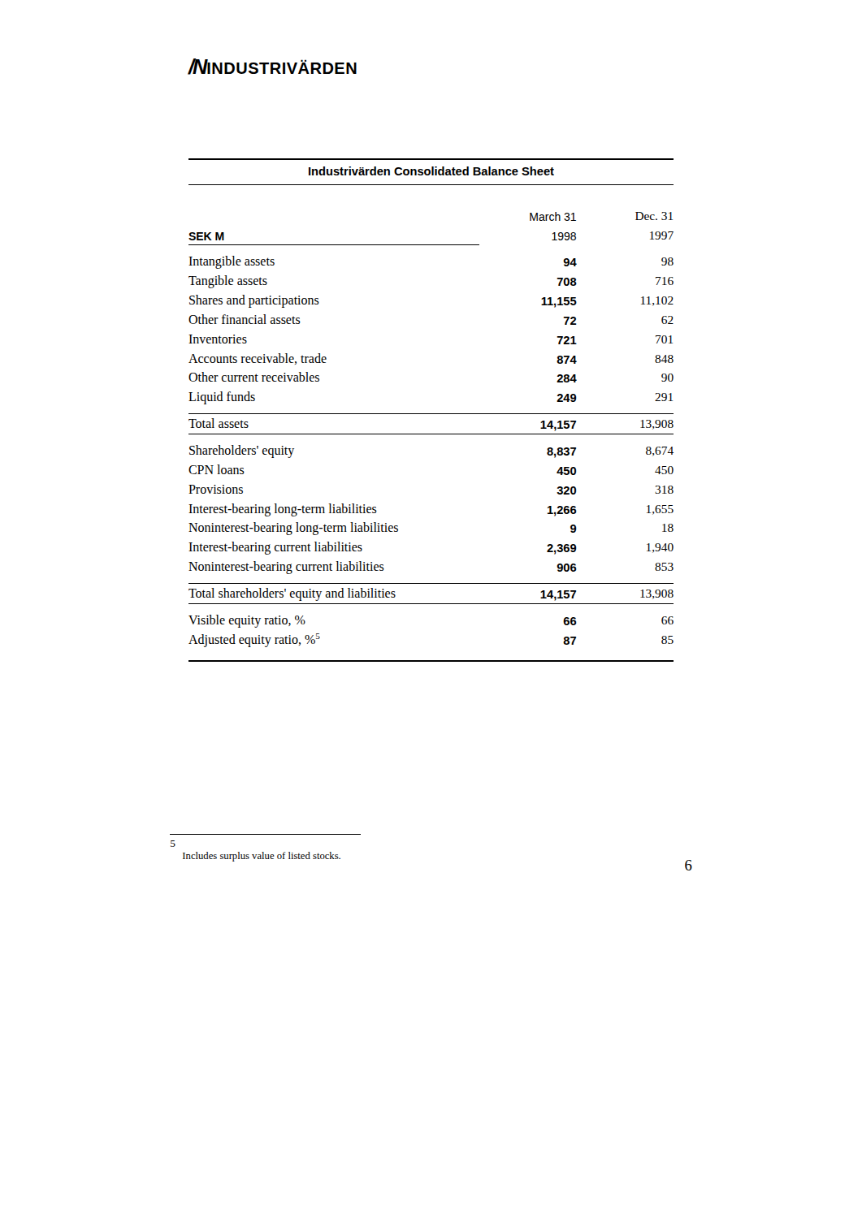/NINDUSTRIVÄRDEN
Industrivärden Consolidated Balance Sheet
| | March 31 | Dec. 31 |
| SEK M | 1998 | 1997 |
| Intangible assets | 94 | 98 |
| Tangible assets | 708 | 716 |
| Shares and participations | 11,155 | 11,102 |
| Other financial assets | 72 | 62 |
| Inventories | 721 | 701 |
| Accounts receivable, trade | 874 | 848 |
| Other current receivables | 284 | 90 |
| Liquid funds | 249 | 291 |
| Total assets | 14,157 | 13,908 |
| Shareholders' equity | 8,837 | 8,674 |
| CPN loans | 450 | 450 |
| Provisions | 320 | 318 |
| Interest-bearing long-term liabilities | 1,266 | 1,655 |
| Noninterest-bearing long-term liabilities | 9 | 18 |
| Interest-bearing current liabilities | 2,369 | 1,940 |
| Noninterest-bearing current liabilities | 906 | 853 |
| Total shareholders' equity and liabilities | 14,157 | 13,908 |
| Visible equity ratio, % | 66 | 66 |
| Adjusted equity ratio, % 5 | 87 | 85 |
5
Includes surplus value of listed stocks.
6